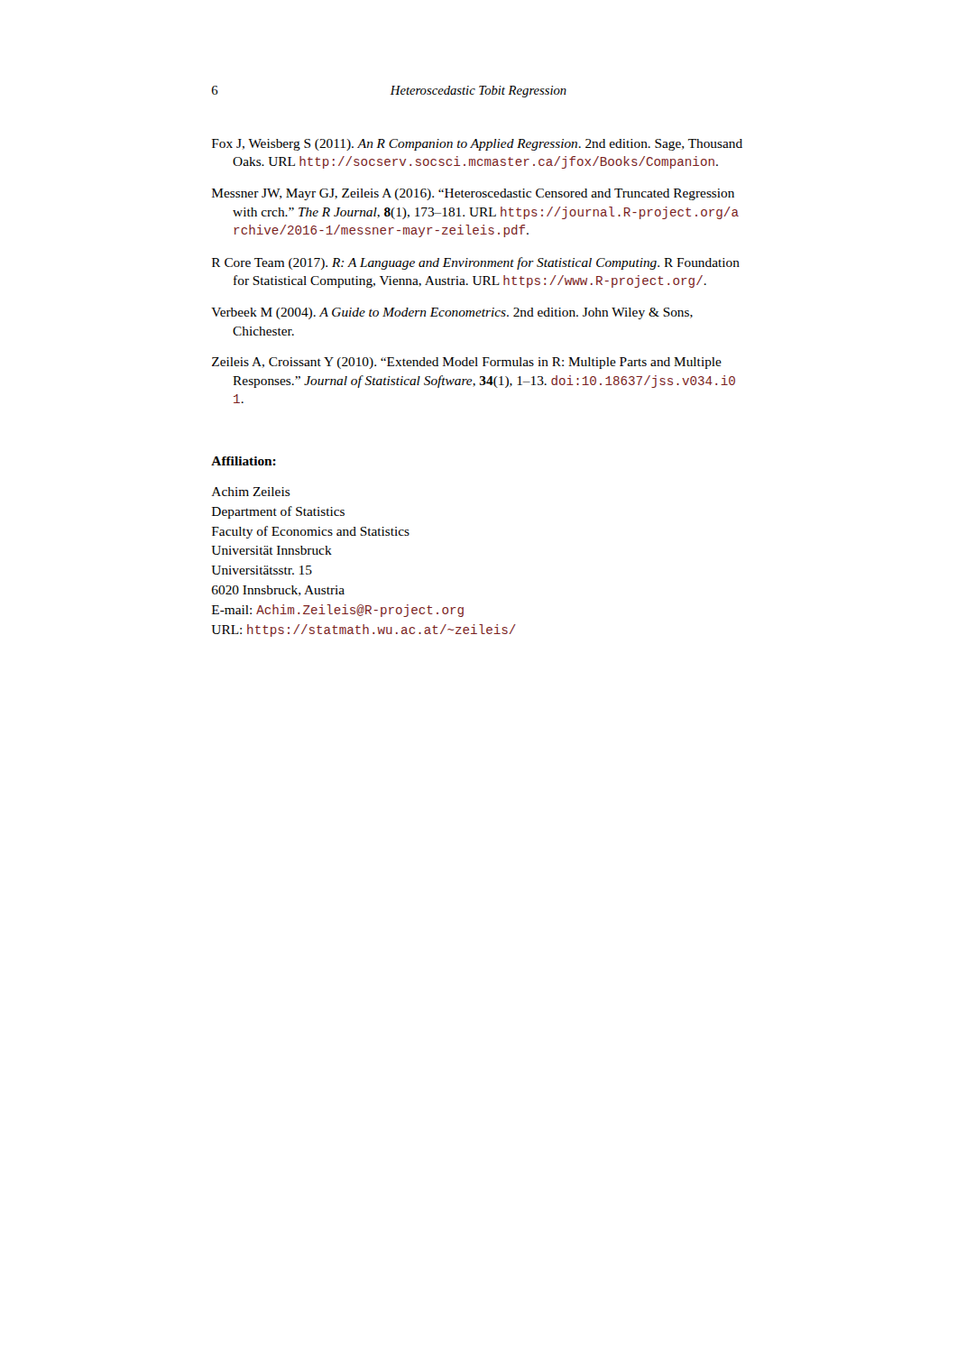6 Heteroscedastic Tobit Regression
Fox J, Weisberg S (2011). An R Companion to Applied Regression. 2nd edition. Sage, Thousand Oaks. URL http://socserv.socsci.mcmaster.ca/jfox/Books/Companion.
Messner JW, Mayr GJ, Zeileis A (2016). “Heteroscedastic Censored and Truncated Regression with crch.” The R Journal, 8(1), 173–181. URL https://journal.R-project.org/archive/2016-1/messner-mayr-zeileis.pdf.
R Core Team (2017). R: A Language and Environment for Statistical Computing. R Foundation for Statistical Computing, Vienna, Austria. URL https://www.R-project.org/.
Verbeek M (2004). A Guide to Modern Econometrics. 2nd edition. John Wiley & Sons, Chichester.
Zeileis A, Croissant Y (2010). “Extended Model Formulas in R: Multiple Parts and Multiple Responses.” Journal of Statistical Software, 34(1), 1–13. doi:10.18637/jss.v034.i01.
Affiliation:
Achim Zeileis Department of Statistics Faculty of Economics and Statistics Universität Innsbruck Universitätsstr. 15 6020 Innsbruck, Austria E-mail: Achim.Zeileis@R-project.org URL: https://statmath.wu.ac.at/~zeileis/